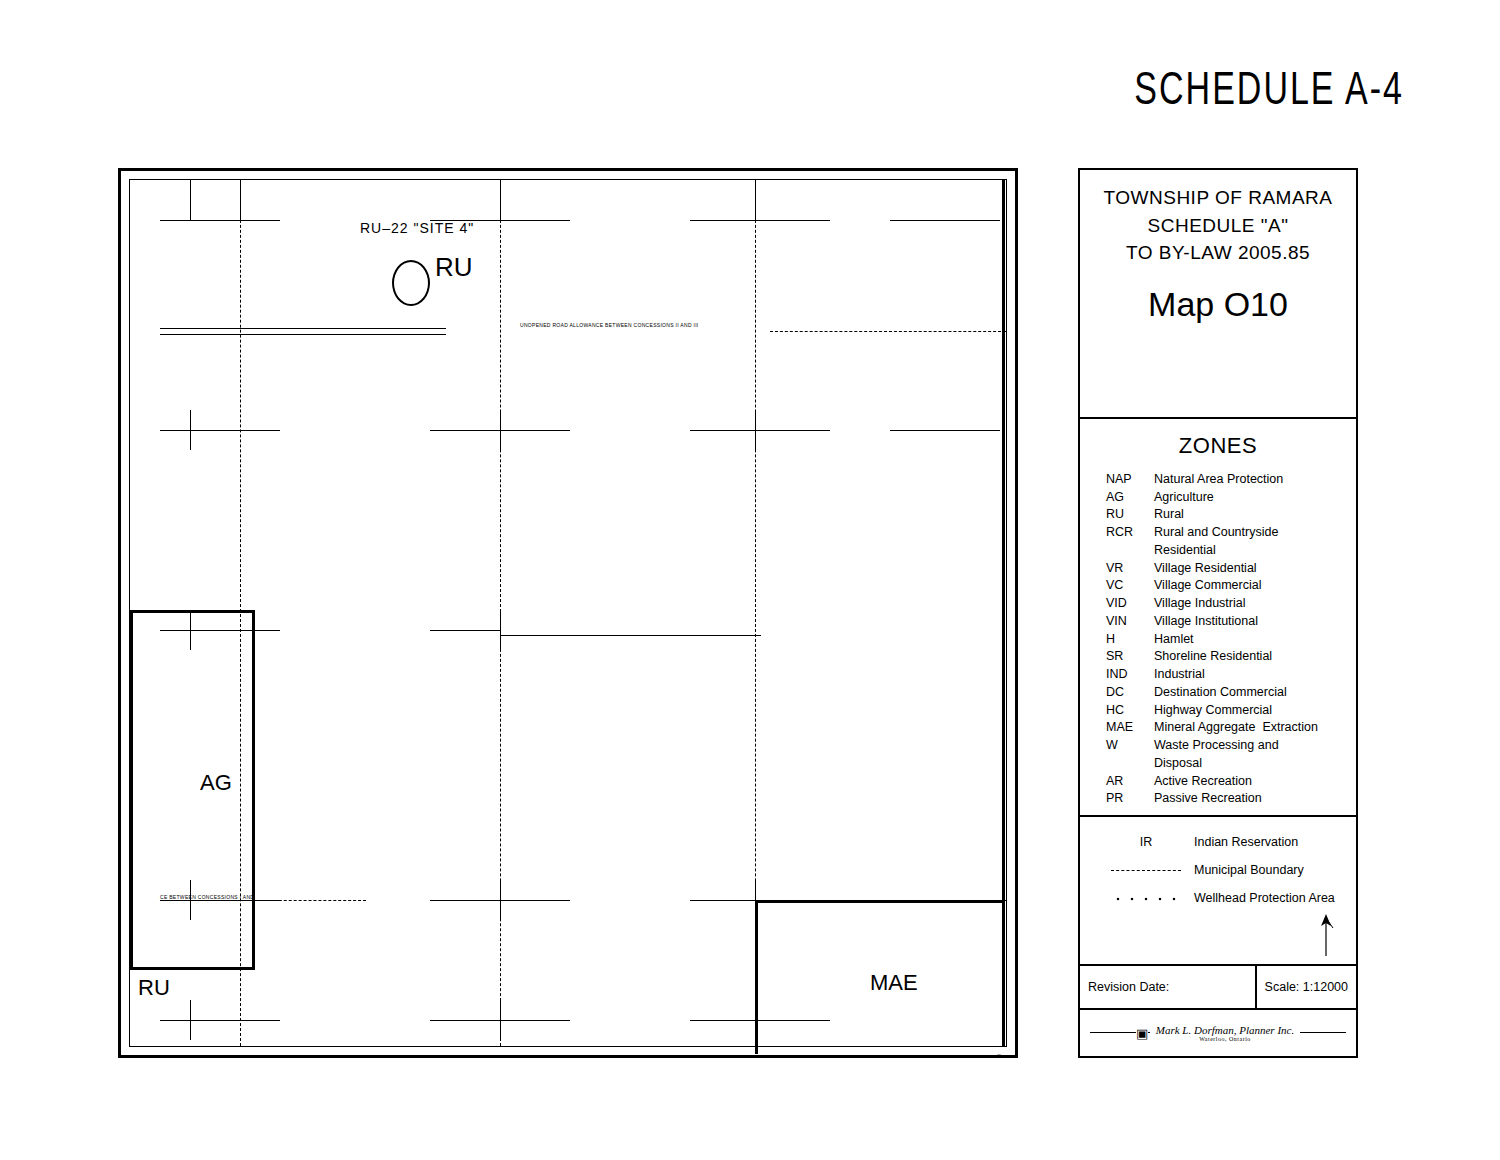SCHEDULE A-4
RAMA ROAD (COUNTY ROAD 44)
UNOPENED ROAD ALLOWANCE BETWEEN CONCESSIONS II AND III
CE BETWEEN CONCESSIONS I AND
AG
RU
MAE
RU–22 "SITE 4"
RU
TOWNSHIP OF RAMARA
SCHEDULE "A"
TO BY-LAW 2005.85
Map O10
ZONES
| NAP | Natural Area Protection |
| AG | Agriculture |
| RU | Rural |
| RCR | Rural and Countryside |
| | Residential |
| VR | Village Residential |
| VC | Village Commercial |
| VID | Village Industrial |
| VIN | Village Institutional |
| H | Hamlet |
| SR | Shoreline Residential |
| IND | Industrial |
| DC | Destination Commercial |
| HC | Highway Commercial |
| MAE | Mineral Aggregate Extraction |
| W | Waste Processing and |
| | Disposal |
| AR | Active Recreation |
| PR | Passive Recreation |
IR
Indian Reservation
Municipal Boundary
Wellhead Protection Area
Revision Date:
Scale: 1:12000
▣ Mark L. Dorfman, Planner Inc. Waterloo, Ontario